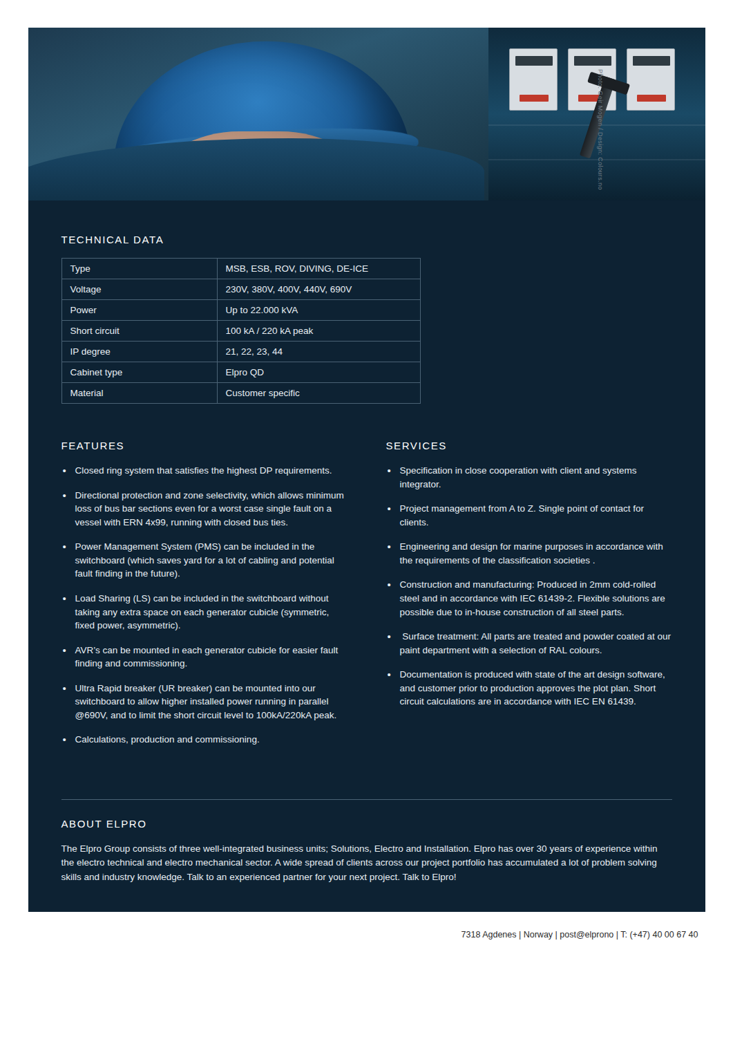Photo: Geir Mogen / Design: Colours.no
Technical data
| Type | MSB, ESB, ROV, DIVING, DE-ICE |
| Voltage | 230V, 380V, 400V, 440V, 690V |
| Power | Up to 22.000 kVA |
| Short circuit | 100 kA / 220 kA peak |
| IP degree | 21, 22, 23, 44 |
| Cabinet type | Elpro QD |
| Material | Customer specific |
Features
Closed ring system that satisfies the highest DP requirements.
Directional protection and zone selectivity, which allows minimum loss of bus bar sections even for a worst case single fault on a vessel with ERN 4x99, running with closed bus ties.
Power Management System (PMS) can be included in the switchboard (which saves yard for a lot of cabling and potential fault finding in the future).
Load Sharing (LS) can be included in the switchboard without taking any extra space on each generator cubicle (symmetric, fixed power, asymmetric).
AVR’s can be mounted in each generator cubicle for easier fault finding and commissioning.
Ultra Rapid breaker (UR breaker) can be mounted into our switchboard to allow higher installed power running in parallel @690V, and to limit the short circuit level to 100kA/220kA peak.
Calculations, production and commissioning.
Services
Specification in close cooperation with client and systems integrator.
Project management from A to Z. Single point of contact for clients.
Engineering and design for marine purposes in accordance with the requirements of the classification societies .
Construction and manufacturing: Produced in 2mm cold-rolled steel and in accordance with IEC 61439-2. Flexible solutions are possible due to in-house construction of all steel parts.
Surface treatment: All parts are treated and powder coated at our paint department with a selection of RAL colours.
Documentation is produced with state of the art design software, and customer prior to production approves the plot plan. Short circuit calculations are in accordance with IEC EN 61439.
About Elpro
The Elpro Group consists of three well-integrated business units; Solutions, Electro and Installation. Elpro has over 30 years of experience within the electro technical and electro mechanical sector. A wide spread of clients across our project portfolio has accumulated a lot of problem solving skills and industry knowledge. Talk to an experienced partner for your next project. Talk to Elpro!
7318 Agdenes | Norway | post@elprono | T: (+47) 40 00 67 40